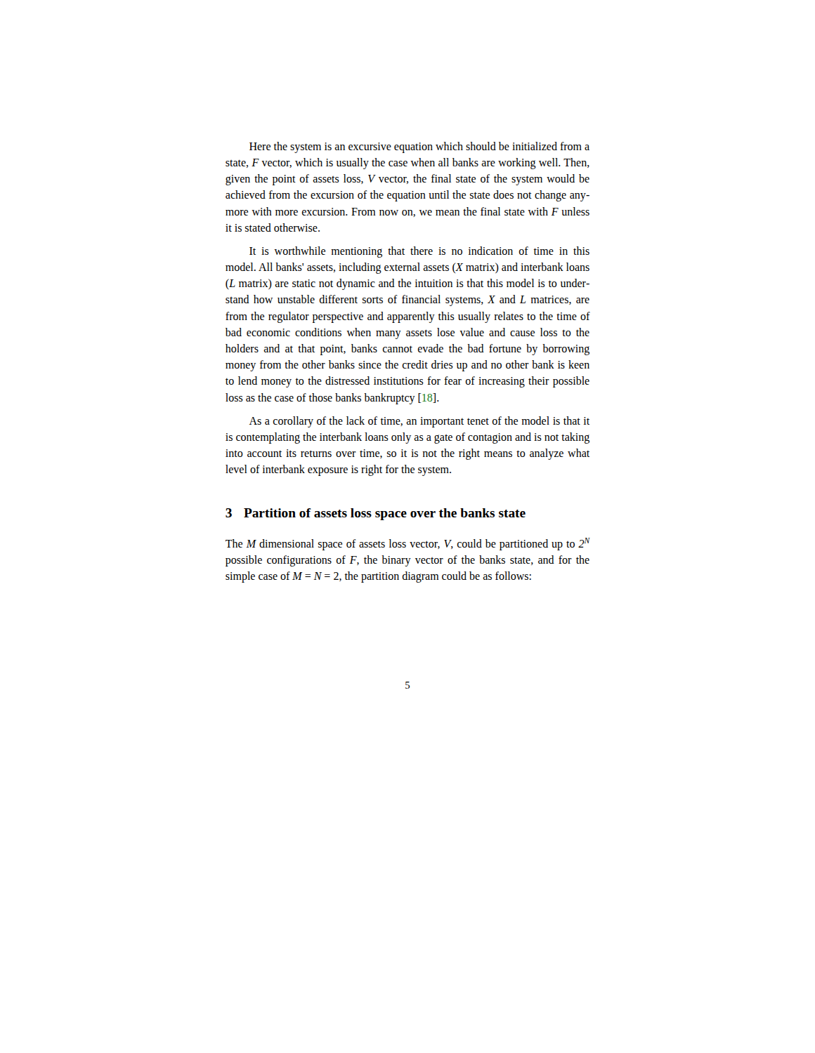Here the system is an excursive equation which should be initialized from a state, F vector, which is usually the case when all banks are working well. Then, given the point of assets loss, V vector, the final state of the system would be achieved from the excursion of the equation until the state does not change anymore with more excursion. From now on, we mean the final state with F unless it is stated otherwise.
It is worthwhile mentioning that there is no indication of time in this model. All banks' assets, including external assets (X matrix) and interbank loans (L matrix) are static not dynamic and the intuition is that this model is to understand how unstable different sorts of financial systems, X and L matrices, are from the regulator perspective and apparently this usually relates to the time of bad economic conditions when many assets lose value and cause loss to the holders and at that point, banks cannot evade the bad fortune by borrowing money from the other banks since the credit dries up and no other bank is keen to lend money to the distressed institutions for fear of increasing their possible loss as the case of those banks bankruptcy [18].
As a corollary of the lack of time, an important tenet of the model is that it is contemplating the interbank loans only as a gate of contagion and is not taking into account its returns over time, so it is not the right means to analyze what level of interbank exposure is right for the system.
3 Partition of assets loss space over the banks state
The M dimensional space of assets loss vector, V, could be partitioned up to 2N possible configurations of F, the binary vector of the banks state, and for the simple case of M = N = 2, the partition diagram could be as follows:
5